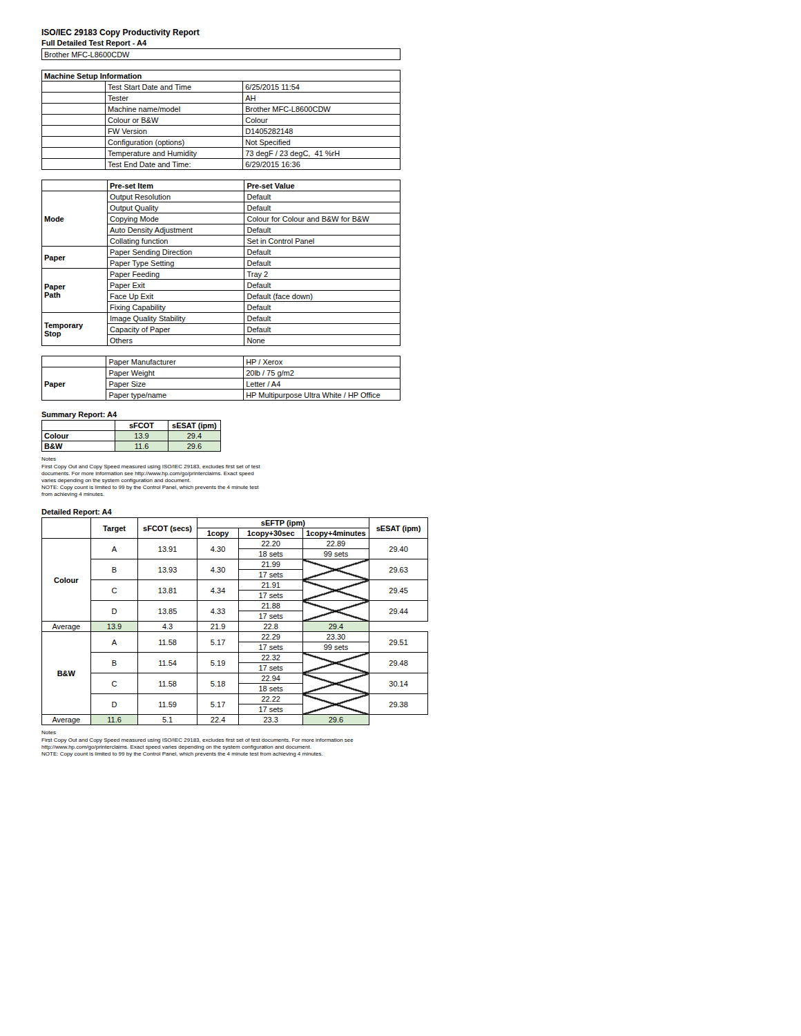ISO/IEC 29183 Copy Productivity Report
Full Detailed Test Report - A4
| Brother MFC-L8600CDW |
| Machine Setup Information |
| | Test Start Date and Time | 6/25/2015 11:54 |
| | Tester | AH |
| | Machine name/model | Brother MFC-L8600CDW |
| | Colour or B&W | Colour |
| | FW Version | D1405282148 |
| | Configuration (options) | Not Specified |
| | Temperature and Humidity | 73 degF / 23 degC, 41 %rH |
| | Test End Date and Time: | 6/29/2015 16:36 |
| | Pre-set Item | Pre-set Value |
| Mode | Output Resolution | Default |
| Output Quality | Default |
| Copying Mode | Colour for Colour and B&W for B&W |
| Auto Density Adjustment | Default |
| Collating function | Set in Control Panel |
| Paper | Paper Sending Direction | Default |
| Paper Type Setting | Default |
| Paper Path | Paper Feeding | Tray 2 |
| Paper Exit | Default |
| Face Up Exit | Default (face down) |
| Fixing Capability | Default |
| Temporary Stop | Image Quality Stability | Default |
| Capacity of Paper | Default |
| Others | None |
| | Paper Manufacturer | HP / Xerox |
| Paper | Paper Weight | 20lb / 75 g/m2 |
| Paper Size | Letter / A4 |
| Paper type/name | HP Multipurpose Ultra White / HP Office |
| Summary Report: A4 |
| | sFCOT | sESAT (ipm) |
| Colour | 13.9 | 29.4 |
| B&W | 11.6 | 29.6 |
Notes
First Copy Out and Copy Speed measured using ISO/IEC 29183, excludes first set of test documents. For more information see http://www.hp.com/go/printerclaims. Exact speed varies depending on the system configuration and document.
NOTE: Copy count is limited to 99 by the Control Panel, which prevents the 4 minute test from achieving 4 minutes.
| Detailed Report: A4 |
| | Target | sFCOT (secs) | sEFTP (ipm) | sESAT (ipm) |
| 1copy | 1copy+30sec | 1copy+4minutes |
| Colour | A | 13.91 | 4.30 | 22.20 | 22.89 | 29.40 |
| 18 sets | 99 sets |
| B | 13.93 | 4.30 | 21.99 | | 29.63 |
| 17 sets |
| C | 13.81 | 4.34 | 21.91 | | 29.45 |
| 17 sets |
| D | 13.85 | 4.33 | 21.88 | | 29.44 |
| 17 sets |
| Average | 13.9 | 4.3 | 21.9 | 22.8 | 29.4 |
| B&W | A | 11.58 | 5.17 | 22.29 | 23.30 | 29.51 |
| 17 sets | 99 sets |
| B | 11.54 | 5.19 | 22.32 | | 29.48 |
| 17 sets |
| C | 11.58 | 5.18 | 22.94 | | 30.14 |
| 18 sets |
| D | 11.59 | 5.17 | 22.22 | | 29.38 |
| 17 sets |
| Average | 11.6 | 5.1 | 22.4 | 23.3 | 29.6 |
Notes
First Copy Out and Copy Speed measured using ISO/IEC 29183, excludes first set of test documents. For more information see
http://www.hp.com/go/printerclaims. Exact speed varies depending on the system configuration and document.
NOTE: Copy count is limited to 99 by the Control Panel, which prevents the 4 minute test from achieving 4 minutes.